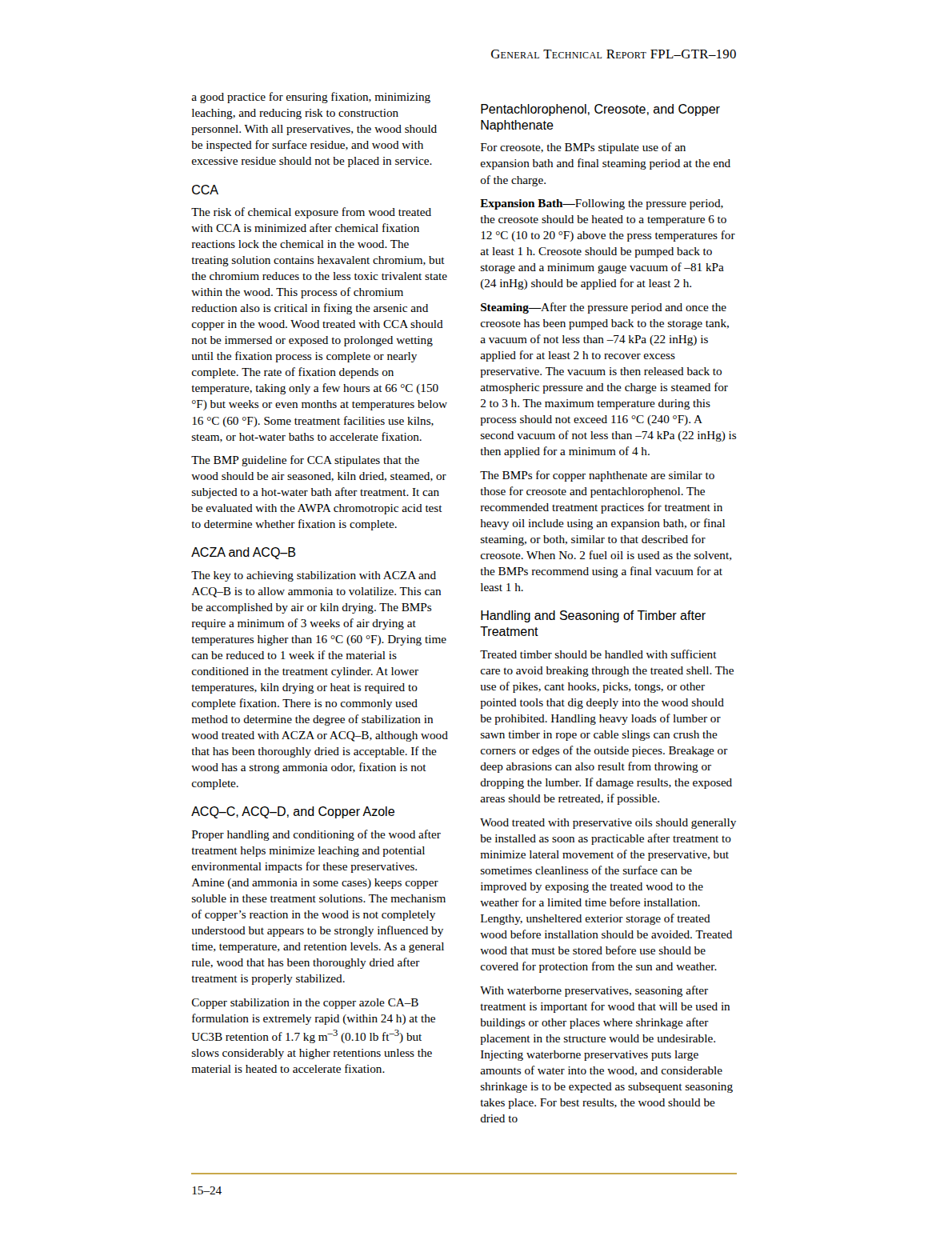General Technical Report FPL–GTR–190
a good practice for ensuring fixation, minimizing leaching, and reducing risk to construction personnel. With all preservatives, the wood should be inspected for surface residue, and wood with excessive residue should not be placed in service.
CCA
The risk of chemical exposure from wood treated with CCA is minimized after chemical fixation reactions lock the chemical in the wood. The treating solution contains hexavalent chromium, but the chromium reduces to the less toxic trivalent state within the wood. This process of chromium reduction also is critical in fixing the arsenic and copper in the wood. Wood treated with CCA should not be immersed or exposed to prolonged wetting until the fixation process is complete or nearly complete. The rate of fixation depends on temperature, taking only a few hours at 66 °C (150 °F) but weeks or even months at temperatures below 16 °C (60 °F). Some treatment facilities use kilns, steam, or hot-water baths to accelerate fixation.
The BMP guideline for CCA stipulates that the wood should be air seasoned, kiln dried, steamed, or subjected to a hot-water bath after treatment. It can be evaluated with the AWPA chromotropic acid test to determine whether fixation is complete.
ACZA and ACQ–B
The key to achieving stabilization with ACZA and ACQ–B is to allow ammonia to volatilize. This can be accomplished by air or kiln drying. The BMPs require a minimum of 3 weeks of air drying at temperatures higher than 16 °C (60 °F). Drying time can be reduced to 1 week if the material is conditioned in the treatment cylinder. At lower temperatures, kiln drying or heat is required to complete fixation. There is no commonly used method to determine the degree of stabilization in wood treated with ACZA or ACQ–B, although wood that has been thoroughly dried is acceptable. If the wood has a strong ammonia odor, fixation is not complete.
ACQ–C, ACQ–D, and Copper Azole
Proper handling and conditioning of the wood after treatment helps minimize leaching and potential environmental impacts for these preservatives. Amine (and ammonia in some cases) keeps copper soluble in these treatment solutions. The mechanism of copper’s reaction in the wood is not completely understood but appears to be strongly influenced by time, temperature, and retention levels. As a general rule, wood that has been thoroughly dried after treatment is properly stabilized.
Copper stabilization in the copper azole CA–B formulation is extremely rapid (within 24 h) at the UC3B retention of 1.7 kg m–3 (0.10 lb ft–3) but slows considerably at higher retentions unless the material is heated to accelerate fixation.
Pentachlorophenol, Creosote, and Copper Naphthenate
For creosote, the BMPs stipulate use of an expansion bath and final steaming period at the end of the charge.
Expansion Bath—Following the pressure period, the creosote should be heated to a temperature 6 to 12 °C (10 to 20 °F) above the press temperatures for at least 1 h. Creosote should be pumped back to storage and a minimum gauge vacuum of –81 kPa (24 inHg) should be applied for at least 2 h.
Steaming—After the pressure period and once the creosote has been pumped back to the storage tank, a vacuum of not less than –74 kPa (22 inHg) is applied for at least 2 h to recover excess preservative. The vacuum is then released back to atmospheric pressure and the charge is steamed for 2 to 3 h. The maximum temperature during this process should not exceed 116 °C (240 °F). A second vacuum of not less than –74 kPa (22 inHg) is then applied for a minimum of 4 h.
The BMPs for copper naphthenate are similar to those for creosote and pentachlorophenol. The recommended treatment practices for treatment in heavy oil include using an expansion bath, or final steaming, or both, similar to that described for creosote. When No. 2 fuel oil is used as the solvent, the BMPs recommend using a final vacuum for at least 1 h.
Handling and Seasoning of Timber after Treatment
Treated timber should be handled with sufficient care to avoid breaking through the treated shell. The use of pikes, cant hooks, picks, tongs, or other pointed tools that dig deeply into the wood should be prohibited. Handling heavy loads of lumber or sawn timber in rope or cable slings can crush the corners or edges of the outside pieces. Breakage or deep abrasions can also result from throwing or dropping the lumber. If damage results, the exposed areas should be retreated, if possible.
Wood treated with preservative oils should generally be installed as soon as practicable after treatment to minimize lateral movement of the preservative, but sometimes cleanliness of the surface can be improved by exposing the treated wood to the weather for a limited time before installation. Lengthy, unsheltered exterior storage of treated wood before installation should be avoided. Treated wood that must be stored before use should be covered for protection from the sun and weather.
With waterborne preservatives, seasoning after treatment is important for wood that will be used in buildings or other places where shrinkage after placement in the structure would be undesirable. Injecting waterborne preservatives puts large amounts of water into the wood, and considerable shrinkage is to be expected as subsequent seasoning takes place. For best results, the wood should be dried to
15–24